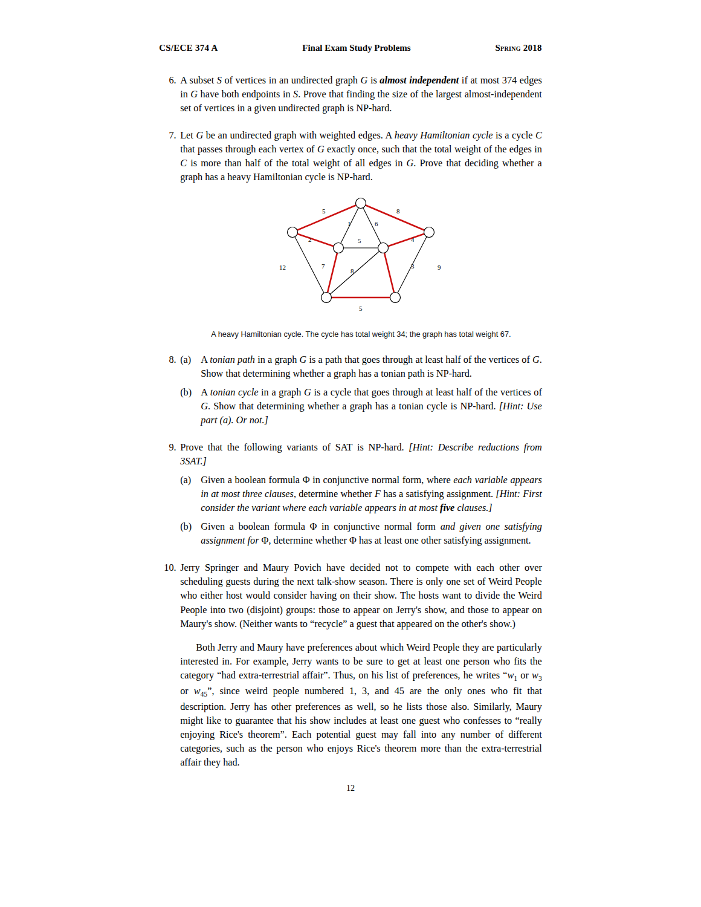CS/ECE 374 A
Final Exam Study Problems
Spring 2018
6. A subset S of vertices in an undirected graph G is almost independent if at most 374 edges in G have both endpoints in S. Prove that finding the size of the largest almost-independent set of vertices in a given undirected graph is NP-hard.
7. Let G be an undirected graph with weighted edges. A heavy Hamiltonian cycle is a cycle C that passes through each vertex of G exactly once, such that the total weight of the edges in C is more than half of the total weight of all edges in G. Prove that deciding whether a graph has a heavy Hamiltonian cycle is NP-hard.
5 8 1 6 2 4 5 12 9 7 3 8 5
A heavy Hamiltonian cycle. The cycle has total weight 34; the graph has total weight 67.
8.
(a) A tonian path in a graph G is a path that goes through at least half of the vertices of G. Show that determining whether a graph has a tonian path is NP-hard.
(b) A tonian cycle in a graph G is a cycle that goes through at least half of the vertices of G. Show that determining whether a graph has a tonian cycle is NP-hard. [Hint: Use part (a). Or not.]
9. Prove that the following variants of SAT is NP-hard. [Hint: Describe reductions from 3SAT.]
(a) Given a boolean formula Φ in conjunctive normal form, where each variable appears in at most three clauses, determine whether F has a satisfying assignment. [Hint: First consider the variant where each variable appears in at most five clauses.]
(b) Given a boolean formula Φ in conjunctive normal form and given one satisfying assignment for Φ, determine whether Φ has at least one other satisfying assignment.
10. Jerry Springer and Maury Povich have decided not to compete with each other over scheduling guests during the next talk-show season. There is only one set of Weird People who either host would consider having on their show. The hosts want to divide the Weird People into two (disjoint) groups: those to appear on Jerry's show, and those to appear on Maury's show. (Neither wants to “recycle” a guest that appeared on the other's show.)
Both Jerry and Maury have preferences about which Weird People they are particularly interested in. For example, Jerry wants to be sure to get at least one person who fits the category “had extra-terrestrial affair”. Thus, on his list of preferences, he writes “w1 or w3 or w45”, since weird people numbered 1, 3, and 45 are the only ones who fit that description. Jerry has other preferences as well, so he lists those also. Similarly, Maury might like to guarantee that his show includes at least one guest who confesses to “really enjoying Rice's theorem”. Each potential guest may fall into any number of different categories, such as the person who enjoys Rice's theorem more than the extra-terrestrial affair they had.
12